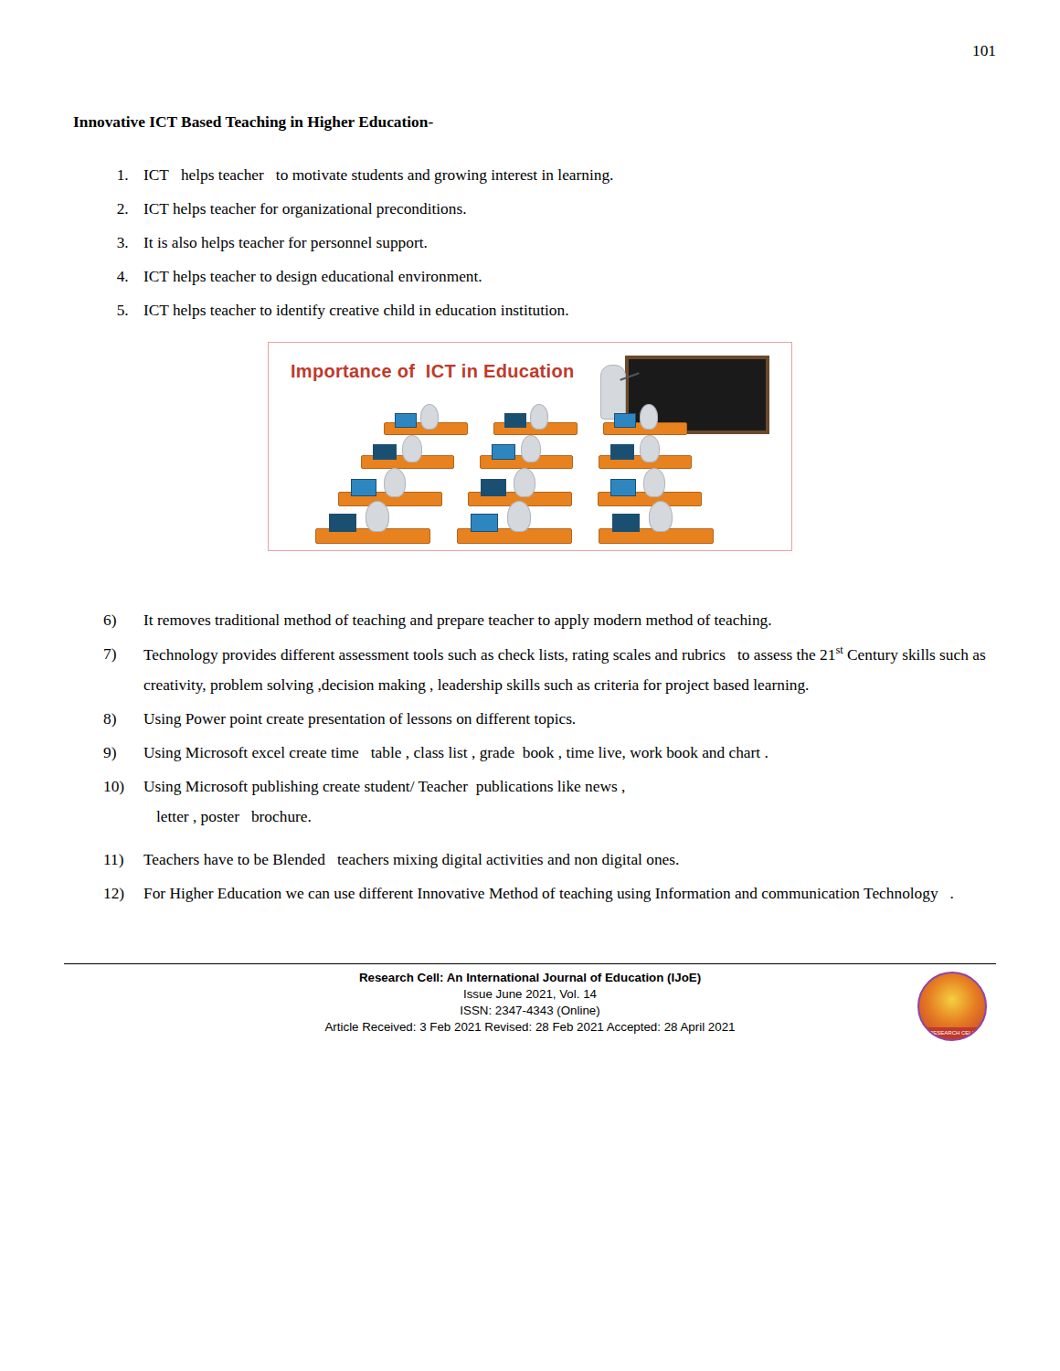101
Innovative ICT Based Teaching in Higher Education-
ICT helps teacher to motivate students and growing interest in learning.
ICT helps teacher for organizational preconditions.
It is also helps teacher for personnel support.
ICT helps teacher to design educational environment.
ICT helps teacher to identify creative child in education institution.
Importance of ICT in Education
It removes traditional method of teaching and prepare teacher to apply modern method of teaching.
Technology provides different assessment tools such as check lists, rating scales and rubrics to assess the 21st Century skills such as creativity, problem solving ,decision making , leadership skills such as criteria for project based learning.
Using Power point create presentation of lessons on different topics.
Using Microsoft excel create time table , class list , grade book , time live, work book and chart .
Using Microsoft publishing create student/ Teacher publications like news , letter , poster brochure.
Teachers have to be Blended teachers mixing digital activities and non digital ones.
For Higher Education we can use different Innovative Method of teaching using Information and communication Technology .
Research Cell: An International Journal of Education (IJoE)
Issue June 2021, Vol. 14
ISSN: 2347-4343 (Online)
Article Received: 3 Feb 2021 Revised: 28 Feb 2021 Accepted: 28 April 2021
RESEARCH CELL